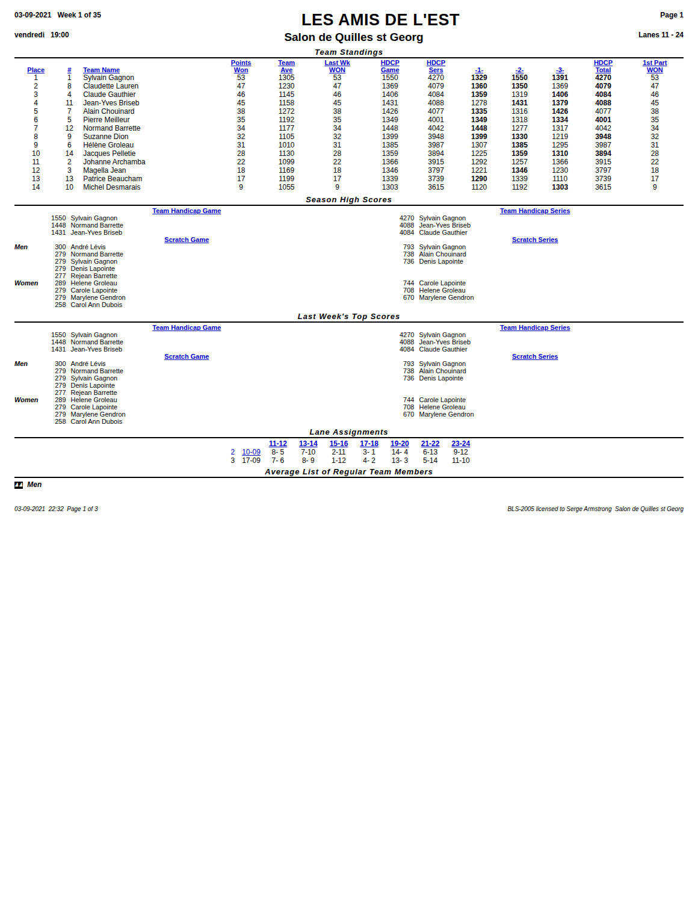03-09-2021 Week 1 of 35
LES AMIS DE L'EST
Page 1
vendredi 19:00
Salon de Quilles st Georg
Lanes 11 - 24
Team Standings
| Place | # | Team Name | Points Won | Team Ave | Last Wk WON | HDCP Game | HDCP Sers | -1- | -2- | -3- | HDCP Total | 1st Part WON |
| --- | --- | --- | --- | --- | --- | --- | --- | --- | --- | --- | --- | --- |
| 1 | 1 | Sylvain Gagnon | 53 | 1305 | 53 | 1550 | 4270 | 1329 | 1550 | 1391 | 4270 | 53 |
| 2 | 8 | Claudette Lauren | 47 | 1230 | 47 | 1369 | 4079 | 1360 | 1350 | 1369 | 4079 | 47 |
| 3 | 4 | Claude Gauthier | 46 | 1145 | 46 | 1406 | 4084 | 1359 | 1319 | 1406 | 4084 | 46 |
| 4 | 11 | Jean-Yves Briseb | 45 | 1158 | 45 | 1431 | 4088 | 1278 | 1431 | 1379 | 4088 | 45 |
| 5 | 7 | Alain Chouinard | 38 | 1272 | 38 | 1426 | 4077 | 1335 | 1316 | 1426 | 4077 | 38 |
| 6 | 5 | Pierre Meilleur | 35 | 1192 | 35 | 1349 | 4001 | 1349 | 1318 | 1334 | 4001 | 35 |
| 7 | 12 | Normand Barrette | 34 | 1177 | 34 | 1448 | 4042 | 1448 | 1277 | 1317 | 4042 | 34 |
| 8 | 9 | Suzanne Dion | 32 | 1105 | 32 | 1399 | 3948 | 1399 | 1330 | 1219 | 3948 | 32 |
| 9 | 6 | Hélène Groleau | 31 | 1010 | 31 | 1385 | 3987 | 1307 | 1385 | 1295 | 3987 | 31 |
| 10 | 14 | Jacques Pelletie | 28 | 1130 | 28 | 1359 | 3894 | 1225 | 1359 | 1310 | 3894 | 28 |
| 11 | 2 | Johanne Archamba | 22 | 1099 | 22 | 1366 | 3915 | 1292 | 1257 | 1366 | 3915 | 22 |
| 12 | 3 | Magella Jean | 18 | 1169 | 18 | 1346 | 3797 | 1221 | 1346 | 1230 | 3797 | 18 |
| 13 | 13 | Patrice Beaucham | 17 | 1199 | 17 | 1339 | 3739 | 1290 | 1339 | 1110 | 3739 | 17 |
| 14 | 10 | Michel Desmarais | 9 | 1055 | 9 | 1303 | 3615 | 1120 | 1192 | 1303 | 3615 | 9 |
Season High Scores
| | Team Handicap Game / 1550 / Sylvain Gagnon / / 1448 / Normand Barrette / / 1431 / Jean-Yves Briseb / | | Team Handicap Series / 4270 / Sylvain Gagnon / / 4088 / Jean-Yves Briseb / / 4084 / Claude Gauthier / |
| | Scratch Game | | Scratch Series |
| Men | / 300 / André Lévis / / 279 / Normand Barrette / / 279 / Sylvain Gagnon / / 279 / Denis Lapointe / / 277 / Rejean Barrette / | | / 793 / Sylvain Gagnon / / 738 / Alain Chouinard / / 736 / Denis Lapointe / |
| Women | / 289 / Helene Groleau / / 279 / Carole Lapointe / / 279 / Marylene Gendron / / 258 / Carol Ann Dubois / | | / 744 / Carole Lapointe / / 708 / Helene Groleau / / 670 / Marylene Gendron / |
Last Week's Top Scores
| | Team Handicap Game / 1550 / Sylvain Gagnon / / 1448 / Normand Barrette / / 1431 / Jean-Yves Briseb / | | Team Handicap Series / 4270 / Sylvain Gagnon / / 4088 / Jean-Yves Briseb / / 4084 / Claude Gauthier / |
| | Scratch Game | | Scratch Series |
| Men | / 300 / André Lévis / / 279 / Normand Barrette / / 279 / Sylvain Gagnon / / 279 / Denis Lapointe / / 277 / Rejean Barrette / | | / 793 / Sylvain Gagnon / / 738 / Alain Chouinard / / 736 / Denis Lapointe / |
| Women | / 289 / Helene Groleau / / 279 / Carole Lapointe / / 279 / Marylene Gendron / / 258 / Carol Ann Dubois / | | / 744 / Carole Lapointe / / 708 / Helene Groleau / / 670 / Marylene Gendron / |
Lane Assignments
| | | 11-12 | 13-14 | 15-16 | 17-18 | 19-20 | 21-22 | 23-24 |
| --- | --- | --- | --- | --- | --- | --- | --- | --- |
| 2 | 10-09 | 8- 5 | 7-10 | 2-11 | 3- 1 | 14- 4 | 6-13 | 9-12 |
| 3 | 17-09 | 7- 6 | 8- 9 | 1-12 | 4- 2 | 13- 3 | 5-14 | 11-10 |
Average List of Regular Team Members
♟♟ Men
03-09-2021 22:32 Page 1 of 3
BLS-2005 licensed to Serge Armstrong Salon de Quilles st Georg